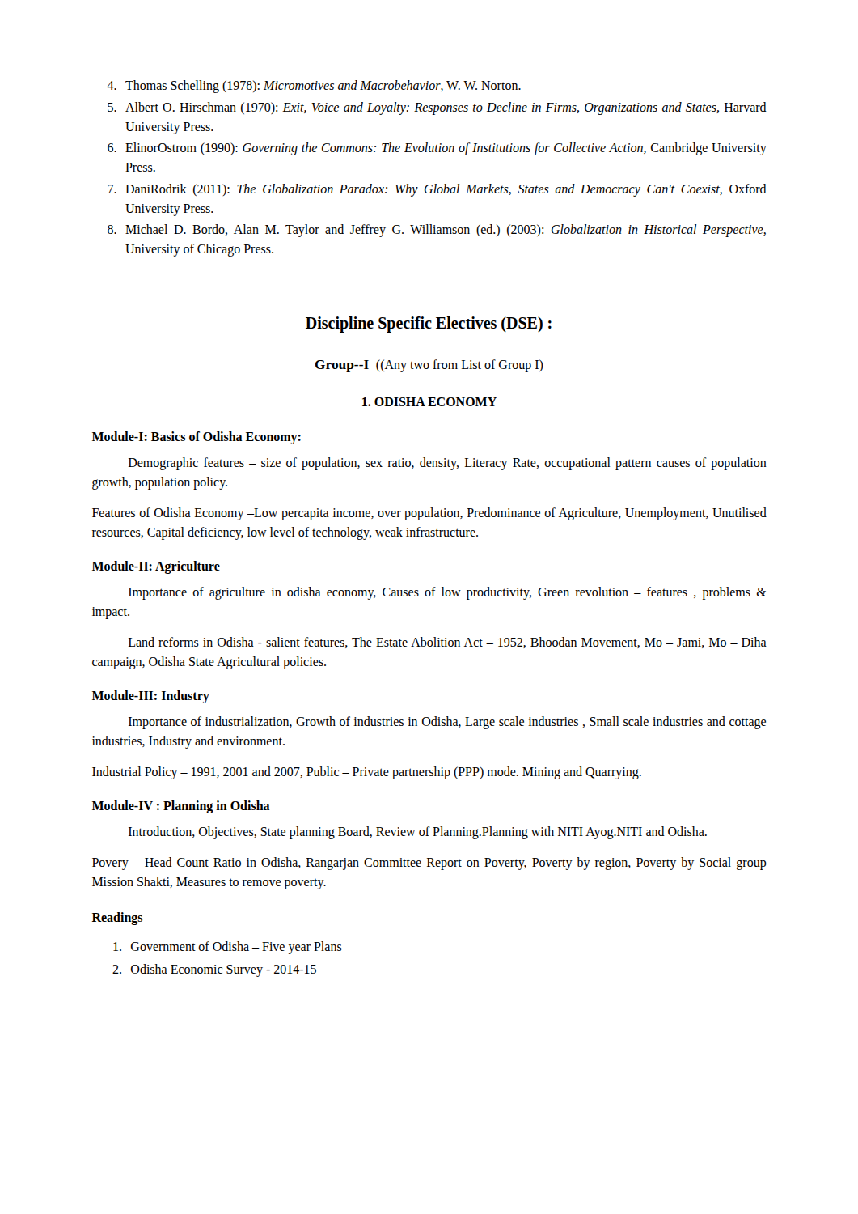Thomas Schelling (1978): Micromotives and Macrobehavior, W. W. Norton.
Albert O. Hirschman (1970): Exit, Voice and Loyalty: Responses to Decline in Firms, Organizations and States, Harvard University Press.
ElinorOstrom (1990): Governing the Commons: The Evolution of Institutions for Collective Action, Cambridge University Press.
DaniRodrik (2011): The Globalization Paradox: Why Global Markets, States and Democracy Can't Coexist, Oxford University Press.
Michael D. Bordo, Alan M. Taylor and Jeffrey G. Williamson (ed.) (2003): Globalization in Historical Perspective, University of Chicago Press.
Discipline Specific Electives (DSE) :
Group--I ((Any two from List of Group I)
1. ODISHA ECONOMY
Module-I: Basics of Odisha Economy:
Demographic features – size of population, sex ratio, density, Literacy Rate, occupational pattern causes of population growth, population policy.
Features of Odisha Economy –Low percapita income, over population, Predominance of Agriculture, Unemployment, Unutilised resources, Capital deficiency, low level of technology, weak infrastructure.
Module-II: Agriculture
Importance of agriculture in odisha economy, Causes of low productivity, Green revolution – features , problems & impact.
Land reforms in Odisha - salient features, The Estate Abolition Act – 1952, Bhoodan Movement, Mo – Jami, Mo – Diha campaign, Odisha State Agricultural policies.
Module-III: Industry
Importance of industrialization, Growth of industries in Odisha, Large scale industries , Small scale industries and cottage industries, Industry and environment.
Industrial Policy – 1991, 2001 and 2007, Public – Private partnership (PPP) mode. Mining and Quarrying.
Module-IV : Planning in Odisha
Introduction, Objectives, State planning Board, Review of Planning.Planning with NITI Ayog.NITI and Odisha.
Povery – Head Count Ratio in Odisha, Rangarjan Committee Report on Poverty, Poverty by region, Poverty by Social group Mission Shakti, Measures to remove poverty.
Readings
Government of Odisha – Five year Plans
Odisha Economic Survey - 2014-15